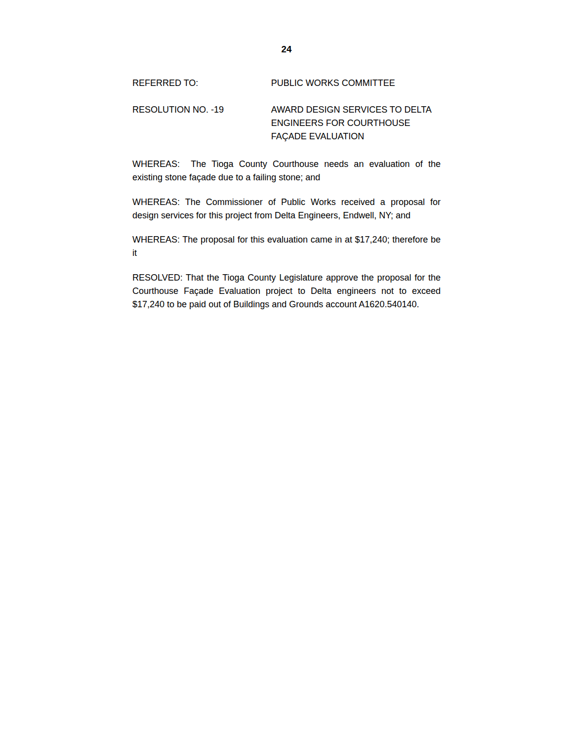24
| REFERRED TO: | PUBLIC WORKS COMMITTEE |
| RESOLUTION NO. -19 | AWARD DESIGN SERVICES TO DELTA ENGINEERS FOR COURTHOUSE FAÇADE EVALUATION |
WHEREAS: The Tioga County Courthouse needs an evaluation of the existing stone façade due to a failing stone; and
WHEREAS: The Commissioner of Public Works received a proposal for design services for this project from Delta Engineers, Endwell, NY; and
WHEREAS: The proposal for this evaluation came in at $17,240; therefore be it
RESOLVED: That the Tioga County Legislature approve the proposal for the Courthouse Façade Evaluation project to Delta engineers not to exceed $17,240 to be paid out of Buildings and Grounds account A1620.540140.